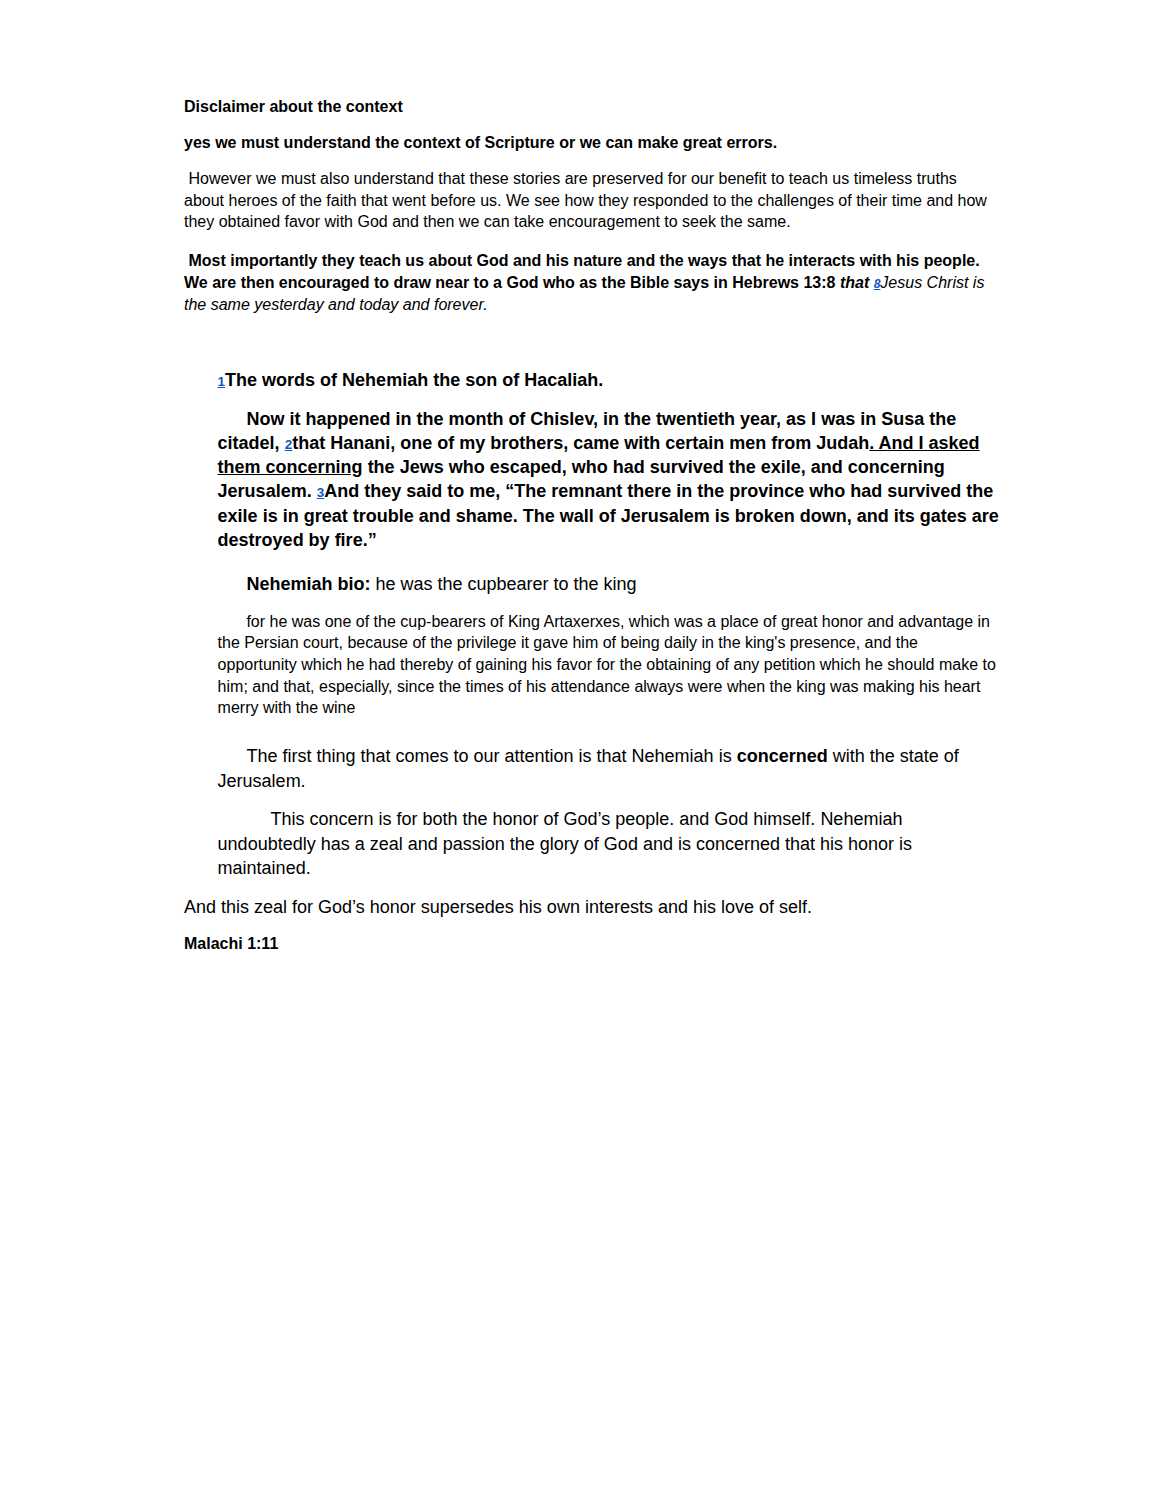Disclaimer about the context
yes we must understand the context of Scripture or we can make great errors.
However we must also understand that these stories are preserved for our benefit to teach us timeless truths about heroes of the faith that went before us. We see how they responded to the challenges of their time and how they obtained favor with God and then we can take encouragement to seek the same.
Most importantly they teach us about God and his nature and the ways that he interacts with his people. We are then encouraged to draw near to a God who as the Bible says in Hebrews 13:8 that 8 Jesus Christ is the same yesterday and today and forever.
1 The words of Nehemiah the son of Hacaliah.
Now it happened in the month of Chislev, in the twentieth year, as I was in Susa the citadel, 2that Hanani, one of my brothers, came with certain men from Judah. And I asked them concerning the Jews who escaped, who had survived the exile, and concerning Jerusalem. 3 And they said to me, “The remnant there in the province who had survived the exile is in great trouble and shame. The wall of Jerusalem is broken down, and its gates are destroyed by fire.”
Nehemiah bio: he was the cupbearer to the king
for he was one of the cup-bearers of King Artaxerxes, which was a place of great honor and advantage in the Persian court, because of the privilege it gave him of being daily in the king's presence, and the opportunity which he had thereby of gaining his favor for the obtaining of any petition which he should make to him; and that, especially, since the times of his attendance always were when the king was making his heart merry with the wine
The first thing that comes to our attention is that Nehemiah is concerned with the state of Jerusalem.
This concern is for both the honor of God’s people. and God himself. Nehemiah undoubtedly has a zeal and passion the glory of God and is concerned that his honor is maintained.
And this zeal for God’s honor supersedes his own interests and his love of self.
Malachi 1:11